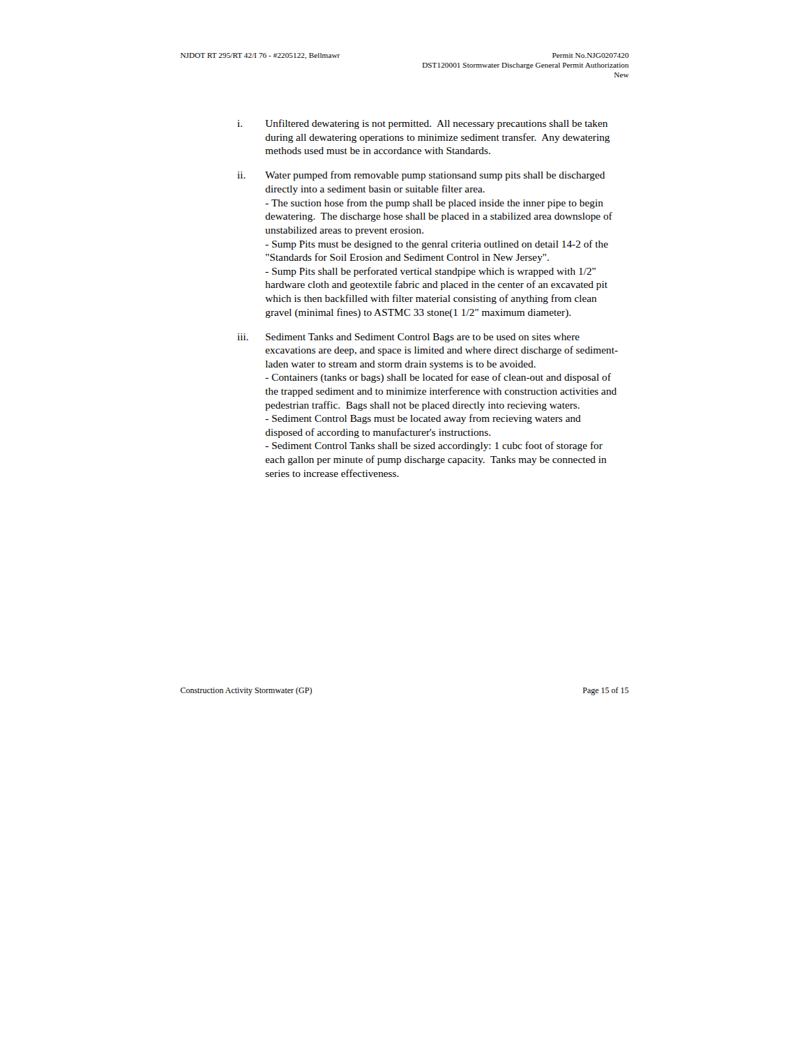NJDOT RT 295/RT 42/I 76 - #2205122, Bellmawr
Permit No.NJG0207420
DST120001 Stormwater Discharge General Permit Authorization
New
i.
Unfiltered dewatering is not permitted. All necessary precautions shall be taken during all dewatering operations to minimize sediment transfer. Any dewatering methods used must be in accordance with Standards.
ii.
Water pumped from removable pump stationsand sump pits shall be discharged directly into a sediment basin or suitable filter area.
- The suction hose from the pump shall be placed inside the inner pipe to begin dewatering. The discharge hose shall be placed in a stabilized area downslope of unstabilized areas to prevent erosion.
- Sump Pits must be designed to the genral criteria outlined on detail 14-2 of the "Standards for Soil Erosion and Sediment Control in New Jersey".
- Sump Pits shall be perforated vertical standpipe which is wrapped with 1/2" hardware cloth and geotextile fabric and placed in the center of an excavated pit which is then backfilled with filter material consisting of anything from clean gravel (minimal fines) to ASTMC 33 stone(1 1/2" maximum diameter).
iii.
Sediment Tanks and Sediment Control Bags are to be used on sites where excavations are deep, and space is limited and where direct discharge of sediment-laden water to stream and storm drain systems is to be avoided.
- Containers (tanks or bags) shall be located for ease of clean-out and disposal of the trapped sediment and to minimize interference with construction activities and pedestrian traffic. Bags shall not be placed directly into recieving waters.
- Sediment Control Bags must be located away from recieving waters and disposed of according to manufacturer's instructions.
- Sediment Control Tanks shall be sized accordingly: 1 cubc foot of storage for each gallon per minute of pump discharge capacity. Tanks may be connected in series to increase effectiveness.
Construction Activity Stormwater (GP)
Page 15 of 15